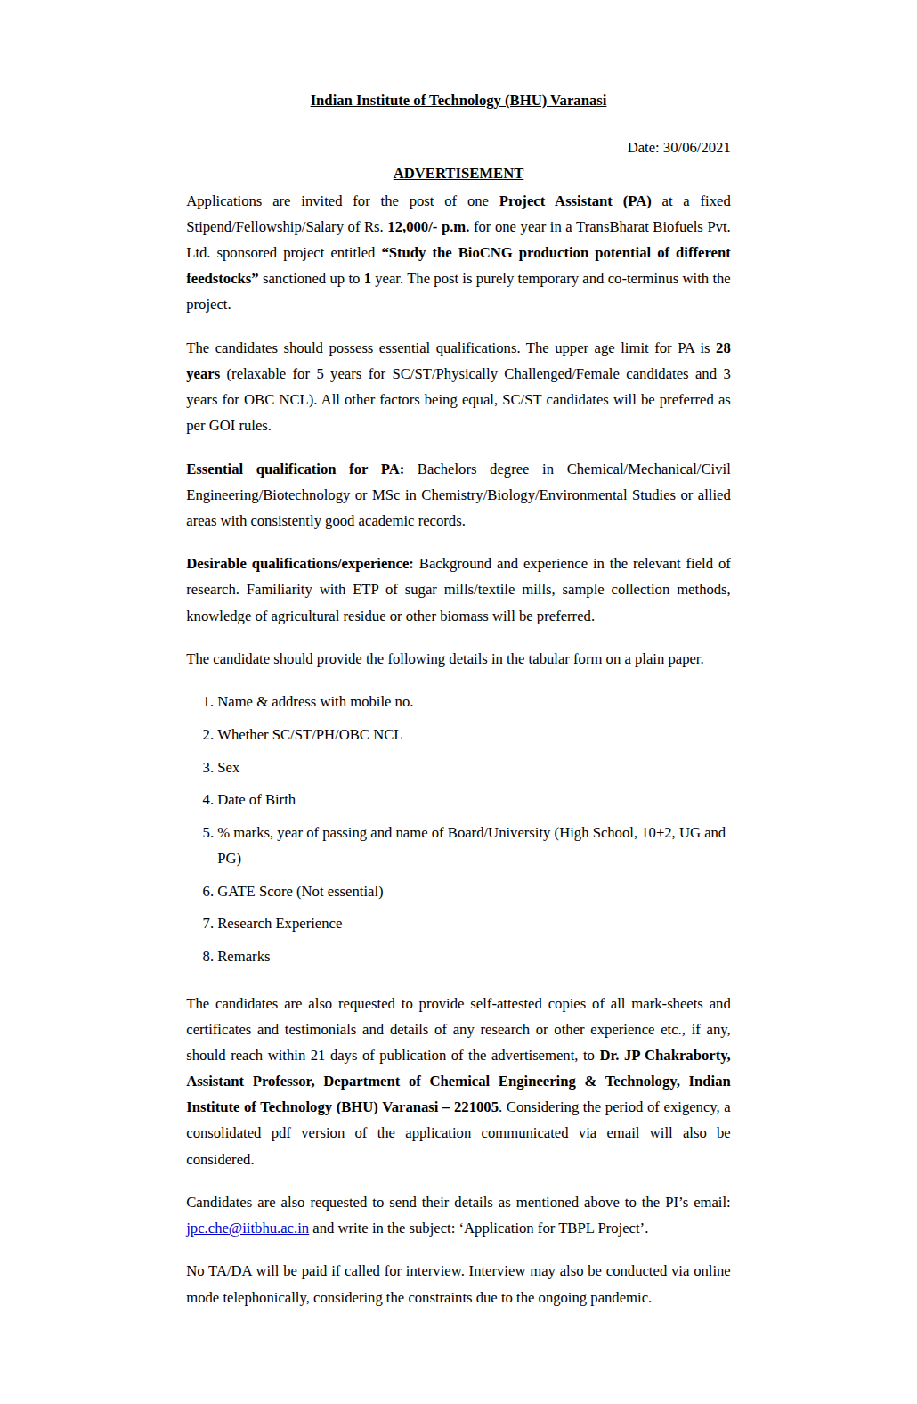Indian Institute of Technology (BHU) Varanasi
Date: 30/06/2021
ADVERTISEMENT
Applications are invited for the post of one Project Assistant (PA) at a fixed Stipend/Fellowship/Salary of Rs. 12,000/- p.m. for one year in a TransBharat Biofuels Pvt. Ltd. sponsored project entitled “Study the BioCNG production potential of different feedstocks” sanctioned up to 1 year. The post is purely temporary and co-terminus with the project.
The candidates should possess essential qualifications. The upper age limit for PA is 28 years (relaxable for 5 years for SC/ST/Physically Challenged/Female candidates and 3 years for OBC NCL). All other factors being equal, SC/ST candidates will be preferred as per GOI rules.
Essential qualification for PA: Bachelors degree in Chemical/Mechanical/Civil Engineering/Biotechnology or MSc in Chemistry/Biology/Environmental Studies or allied areas with consistently good academic records.
Desirable qualifications/experience: Background and experience in the relevant field of research. Familiarity with ETP of sugar mills/textile mills, sample collection methods, knowledge of agricultural residue or other biomass will be preferred.
The candidate should provide the following details in the tabular form on a plain paper.
Name & address with mobile no.
Whether SC/ST/PH/OBC NCL
Sex
Date of Birth
% marks, year of passing and name of Board/University (High School, 10+2, UG and PG)
GATE Score (Not essential)
Research Experience
Remarks
The candidates are also requested to provide self-attested copies of all mark-sheets and certificates and testimonials and details of any research or other experience etc., if any, should reach within 21 days of publication of the advertisement, to Dr. JP Chakraborty, Assistant Professor, Department of Chemical Engineering & Technology, Indian Institute of Technology (BHU) Varanasi – 221005. Considering the period of exigency, a consolidated pdf version of the application communicated via email will also be considered.
Candidates are also requested to send their details as mentioned above to the PI’s email: jpc.che@iitbhu.ac.in and write in the subject: ‘Application for TBPL Project’.
No TA/DA will be paid if called for interview. Interview may also be conducted via online mode telephonically, considering the constraints due to the ongoing pandemic.